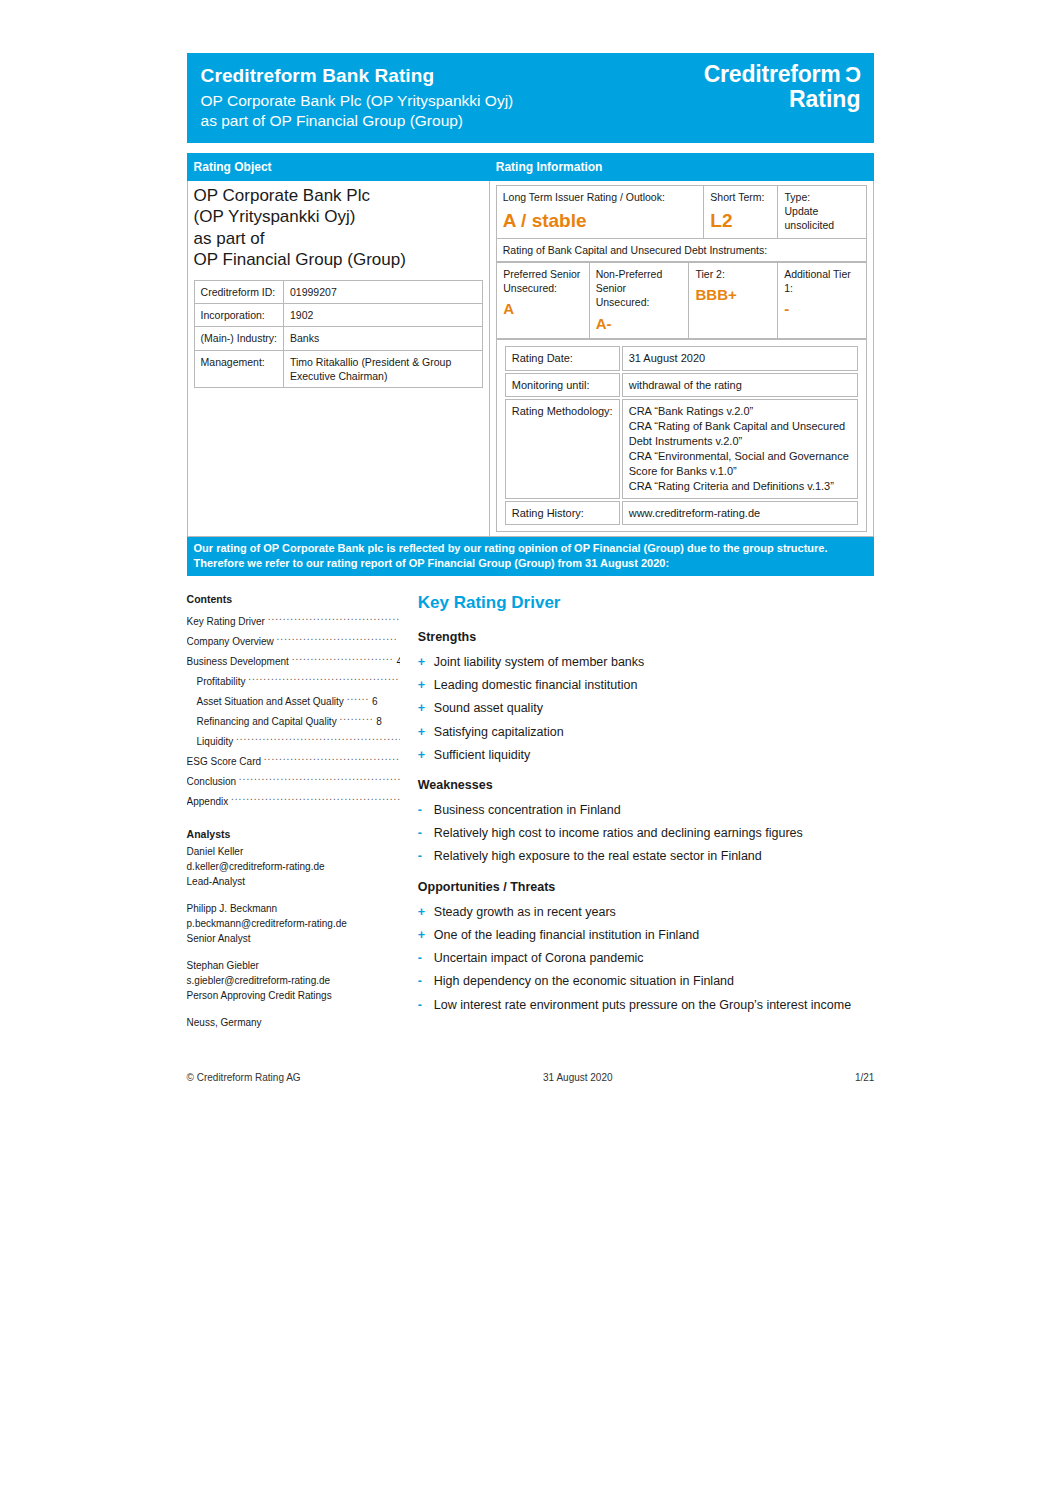Creditreform Bank Rating
OP Corporate Bank Plc (OP Yrityspankki Oyj)
as part of OP Financial Group (Group)
Creditreform C Rating
| Rating Object | Rating Information |
| --- | --- |
| OP Corporate Bank Plc (OP Yrityspankki Oyj) as part of OP Financial Group (Group) / Creditreform ID: / 01999207 / / Incorporation: / 1902 / / (Main-) Industry: / Banks / / Management: / Timo Ritakallio (President & Group Executive Chairman) / | / Long Term Issuer Rating / Outlook: A / stable / Short Term: L2 / Type: Update unsolicited / / Rating of Bank Capital and Unsecured Debt Instruments: / / / Preferred Senior Unsecured: A / Non-Preferred Senior Unsecured: A- / Tier 2: BBB+ / Additional Tier 1: - / / / / Rating Date: / 31 August 2020 / / Monitoring until: / withdrawal of the rating / / Rating Methodology: / CRA “Bank Ratings v.2.0” CRA “Rating of Bank Capital and Unsecured Debt Instruments v.2.0” CRA “Environmental, Social and Governance Score for Banks v.1.0” CRA “Rating Criteria and Definitions v.1.3” / / Rating History: / www.creditreform-rating.de / / |
| Our rating of OP Corporate Bank plc is reflected by our rating opinion of OP Financial (Group) due to the group structure. Therefore we refer to our rating report of OP Financial Group (Group) from 31 August 2020: |
Contents
Key Rating Driver ..................................... 1
Company Overview ................................ 2
Business Development ........................... 4
Profitability ......................................... 4
Asset Situation and Asset Quality ...... 6
Refinancing and Capital Quality ......... 8
Liquidity ............................................ 10
ESG Score Card ..................................... 11
Conclusion ............................................ 12
Appendix ............................................... 14
Analysts
Daniel Keller
d.keller@creditreform-rating.de
Lead-Analyst
Philipp J. Beckmann
p.beckmann@creditreform-rating.de
Senior Analyst
Stephan Giebler
s.giebler@creditreform-rating.de
Person Approving Credit Ratings
Neuss, Germany
Key Rating Driver
Strengths
+Joint liability system of member banks
+Leading domestic financial institution
+Sound asset quality
+Satisfying capitalization
+Sufficient liquidity
Weaknesses
-Business concentration in Finland
-Relatively high cost to income ratios and declining earnings figures
-Relatively high exposure to the real estate sector in Finland
Opportunities / Threats
+Steady growth as in recent years
+One of the leading financial institution in Finland
-Uncertain impact of Corona pandemic
-High dependency on the economic situation in Finland
-Low interest rate environment puts pressure on the Group’s interest income
© Creditreform Rating AG
31 August 2020
1/21